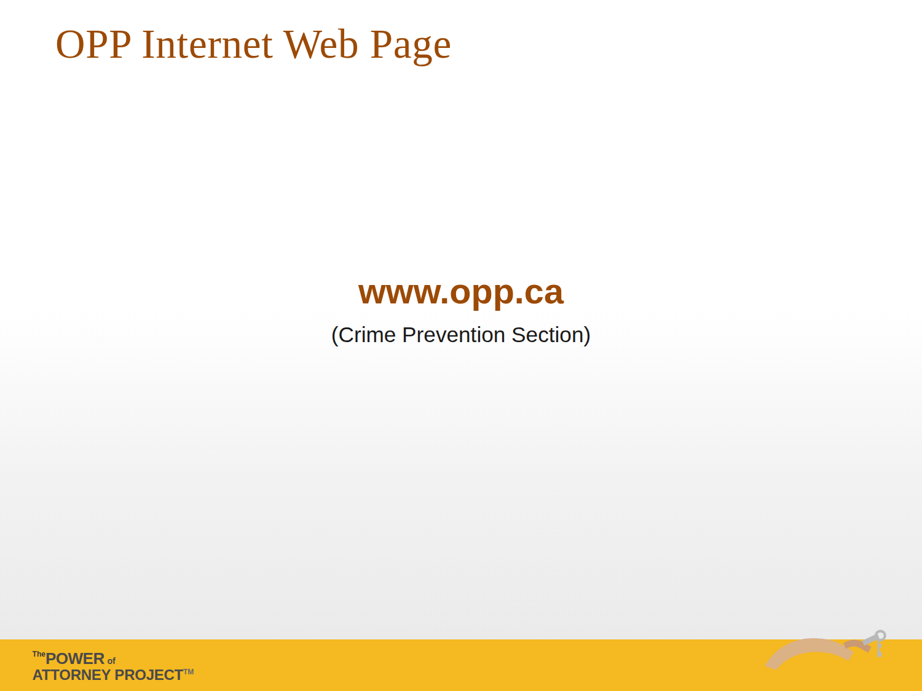OPP Internet Web Page
www.opp.ca
(Crime Prevention Section)
The POWER of
ATTORNEY PROJECTTM